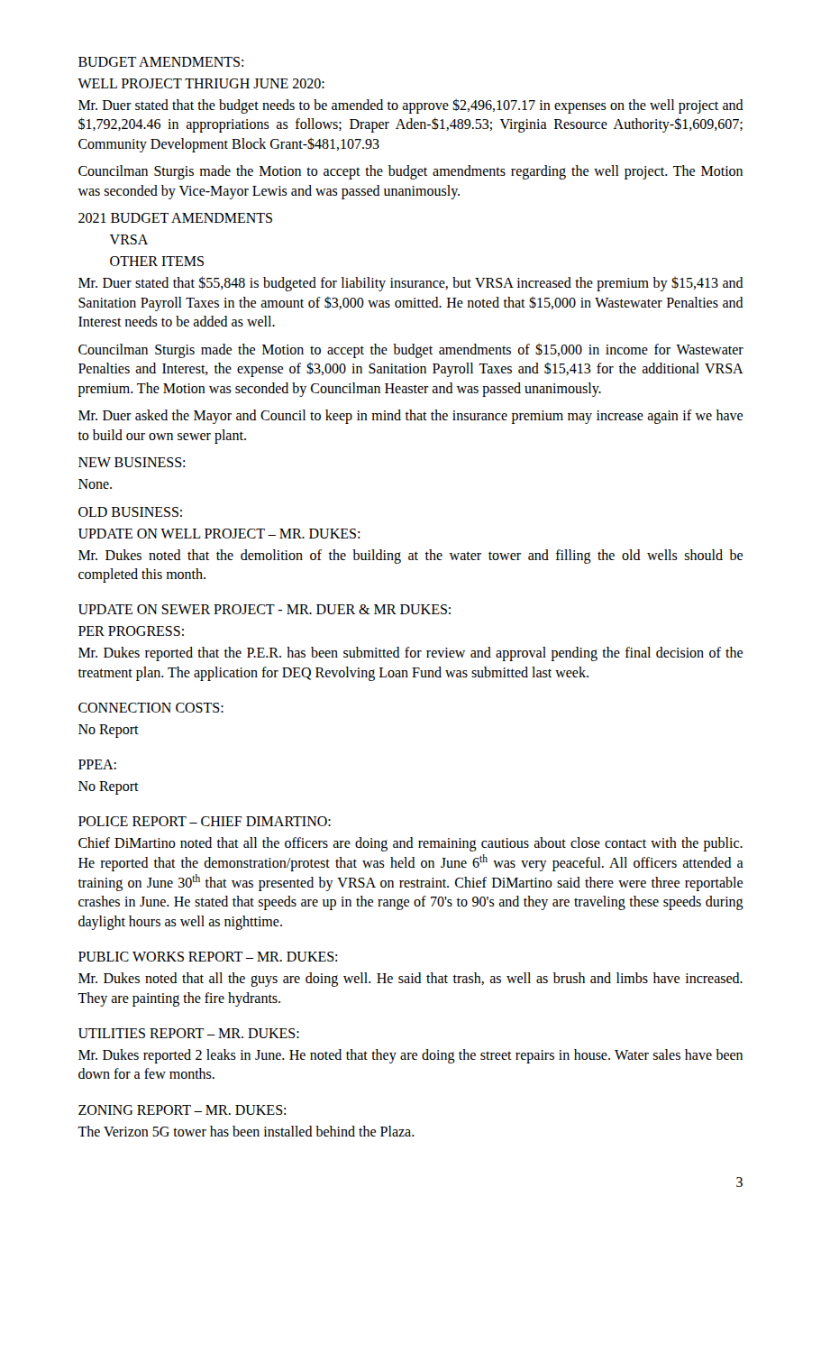BUDGET AMENDMENTS:
WELL PROJECT THRIUGH JUNE 2020:
Mr. Duer stated that the budget needs to be amended to approve $2,496,107.17 in expenses on the well project and $1,792,204.46 in appropriations as follows; Draper Aden-$1,489.53; Virginia Resource Authority-$1,609,607; Community Development Block Grant-$481,107.93
Councilman Sturgis made the Motion to accept the budget amendments regarding the well project. The Motion was seconded by Vice-Mayor Lewis and was passed unanimously.
2021 BUDGET AMENDMENTS
VRSA
OTHER ITEMS
Mr. Duer stated that $55,848 is budgeted for liability insurance, but VRSA increased the premium by $15,413 and Sanitation Payroll Taxes in the amount of $3,000 was omitted. He noted that $15,000 in Wastewater Penalties and Interest needs to be added as well.
Councilman Sturgis made the Motion to accept the budget amendments of $15,000 in income for Wastewater Penalties and Interest, the expense of $3,000 in Sanitation Payroll Taxes and $15,413 for the additional VRSA premium. The Motion was seconded by Councilman Heaster and was passed unanimously.
Mr. Duer asked the Mayor and Council to keep in mind that the insurance premium may increase again if we have to build our own sewer plant.
NEW BUSINESS:
None.
OLD BUSINESS:
UPDATE ON WELL PROJECT – MR. DUKES:
Mr. Dukes noted that the demolition of the building at the water tower and filling the old wells should be completed this month.
UPDATE ON SEWER PROJECT - MR. DUER & MR DUKES:
PER PROGRESS:
Mr. Dukes reported that the P.E.R. has been submitted for review and approval pending the final decision of the treatment plan. The application for DEQ Revolving Loan Fund was submitted last week.
CONNECTION COSTS:
No Report
PPEA:
No Report
POLICE REPORT – CHIEF DIMARTINO:
Chief DiMartino noted that all the officers are doing and remaining cautious about close contact with the public. He reported that the demonstration/protest that was held on June 6th was very peaceful. All officers attended a training on June 30th that was presented by VRSA on restraint. Chief DiMartino said there were three reportable crashes in June. He stated that speeds are up in the range of 70's to 90's and they are traveling these speeds during daylight hours as well as nighttime.
PUBLIC WORKS REPORT – MR. DUKES:
Mr. Dukes noted that all the guys are doing well. He said that trash, as well as brush and limbs have increased. They are painting the fire hydrants.
UTILITIES REPORT – MR. DUKES:
Mr. Dukes reported 2 leaks in June. He noted that they are doing the street repairs in house. Water sales have been down for a few months.
ZONING REPORT – MR. DUKES:
The Verizon 5G tower has been installed behind the Plaza.
3